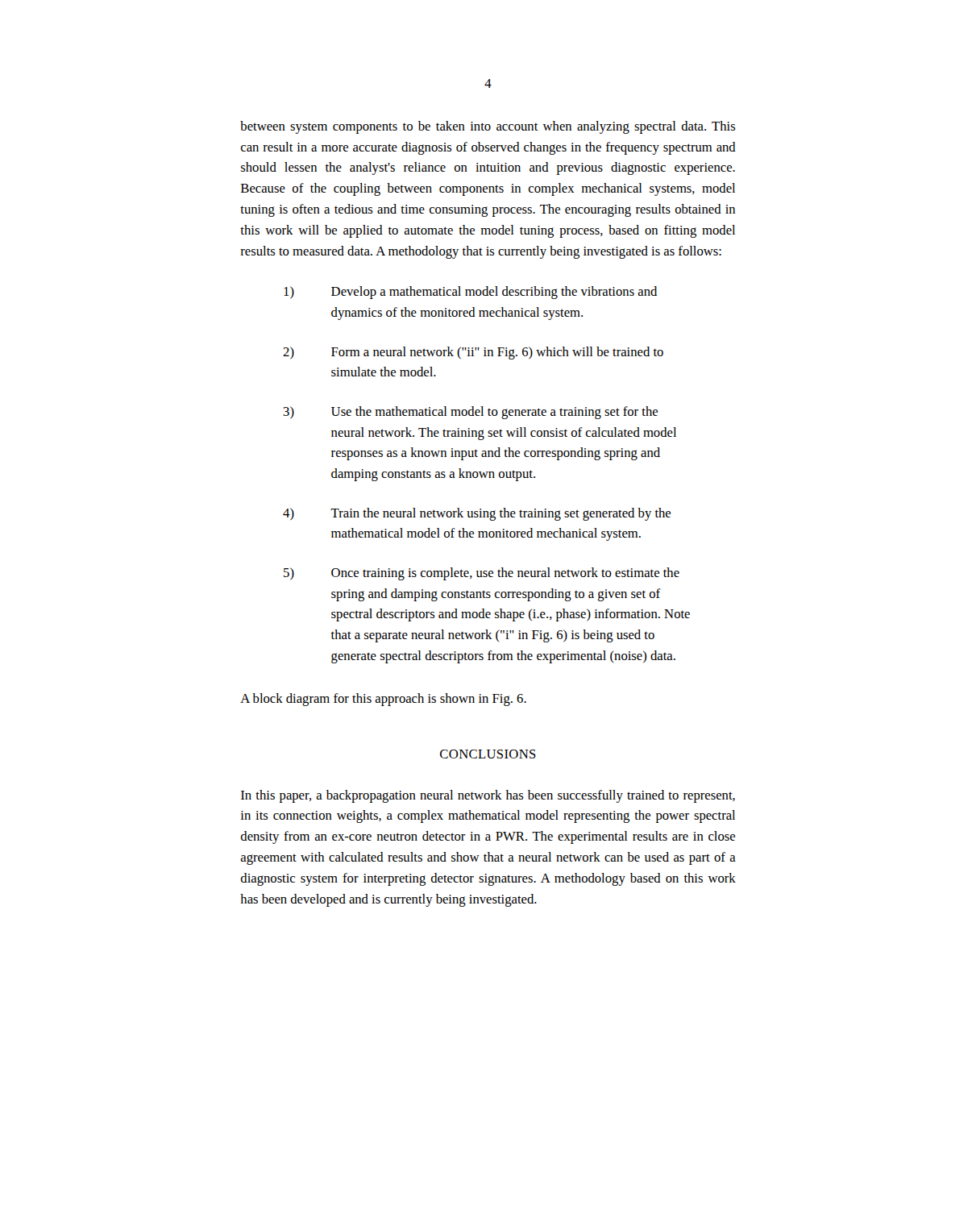4
between system components to be taken into account when analyzing spectral data. This can result in a more accurate diagnosis of observed changes in the frequency spectrum and should lessen the analyst's reliance on intuition and previous diagnostic experience. Because of the coupling between components in complex mechanical systems, model tuning is often a tedious and time consuming process. The encouraging results obtained in this work will be applied to automate the model tuning process, based on fitting model results to measured data. A methodology that is currently being investigated is as follows:
1) Develop a mathematical model describing the vibrations and dynamics of the monitored mechanical system.
2) Form a neural network ("ii" in Fig. 6) which will be trained to simulate the model.
3) Use the mathematical model to generate a training set for the neural network. The training set will consist of calculated model responses as a known input and the corresponding spring and damping constants as a known output.
4) Train the neural network using the training set generated by the mathematical model of the monitored mechanical system.
5) Once training is complete, use the neural network to estimate the spring and damping constants corresponding to a given set of spectral descriptors and mode shape (i.e., phase) information. Note that a separate neural network ("i" in Fig. 6) is being used to generate spectral descriptors from the experimental (noise) data.
A block diagram for this approach is shown in Fig. 6.
CONCLUSIONS
In this paper, a backpropagation neural network has been successfully trained to represent, in its connection weights, a complex mathematical model representing the power spectral density from an ex-core neutron detector in a PWR. The experimental results are in close agreement with calculated results and show that a neural network can be used as part of a diagnostic system for interpreting detector signatures. A methodology based on this work has been developed and is currently being investigated.